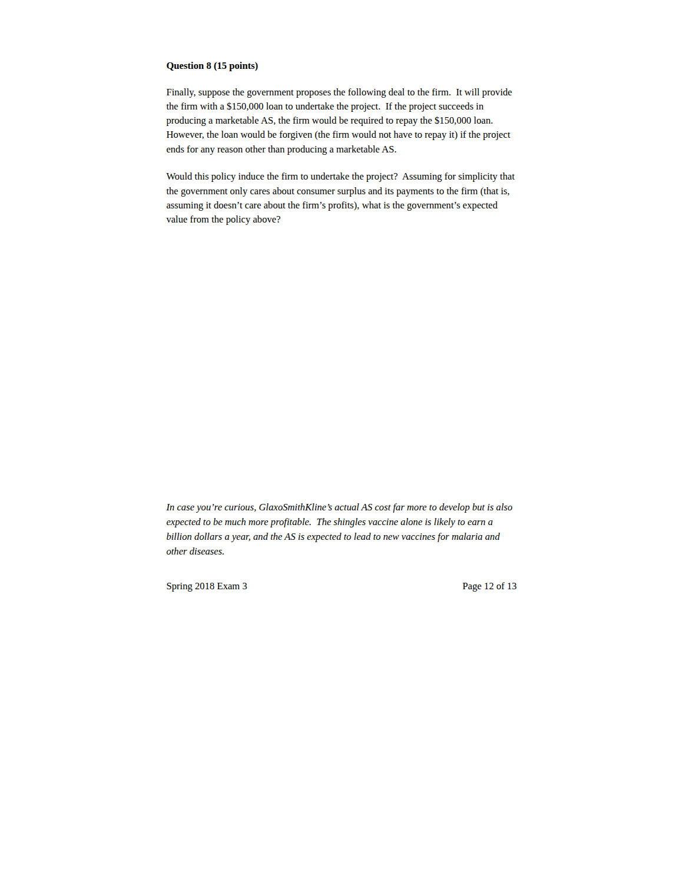Question 8 (15 points)
Finally, suppose the government proposes the following deal to the firm. It will provide the firm with a $150,000 loan to undertake the project. If the project succeeds in producing a marketable AS, the firm would be required to repay the $150,000 loan. However, the loan would be forgiven (the firm would not have to repay it) if the project ends for any reason other than producing a marketable AS.
Would this policy induce the firm to undertake the project? Assuming for simplicity that the government only cares about consumer surplus and its payments to the firm (that is, assuming it doesn’t care about the firm’s profits), what is the government’s expected value from the policy above?
In case you’re curious, GlaxoSmithKline’s actual AS cost far more to develop but is also expected to be much more profitable. The shingles vaccine alone is likely to earn a billion dollars a year, and the AS is expected to lead to new vaccines for malaria and other diseases.
Spring 2018 Exam 3 Page 12 of 13